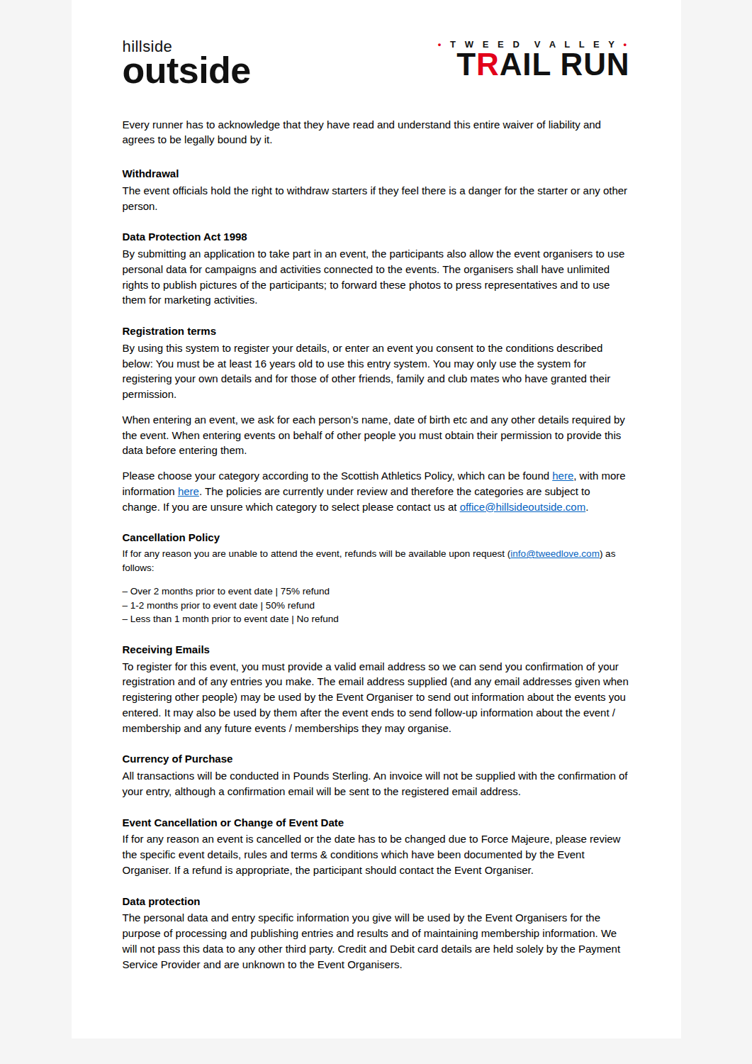hillside
outside
• T W E E D V A L L E Y •
TRAIL RUN
Every runner has to acknowledge that they have read and understand this entire waiver of liability and agrees to be legally bound by it.
Withdrawal
The event officials hold the right to withdraw starters if they feel there is a danger for the starter or any other person.
Data Protection Act 1998
By submitting an application to take part in an event, the participants also allow the event organisers to use personal data for campaigns and activities connected to the events. The organisers shall have unlimited rights to publish pictures of the participants; to forward these photos to press representatives and to use them for marketing activities.
Registration terms
By using this system to register your details, or enter an event you consent to the conditions described below: You must be at least 16 years old to use this entry system. You may only use the system for registering your own details and for those of other friends, family and club mates who have granted their permission.
When entering an event, we ask for each person’s name, date of birth etc and any other details required by the event. When entering events on behalf of other people you must obtain their permission to provide this data before entering them.
Please choose your category according to the Scottish Athletics Policy, which can be found here, with more information here. The policies are currently under review and therefore the categories are subject to change. If you are unsure which category to select please contact us at office@hillsideoutside.com.
Cancellation Policy
If for any reason you are unable to attend the event, refunds will be available upon request (info@tweedlove.com) as follows:
– Over 2 months prior to event date | 75% refund
– 1-2 months prior to event date | 50% refund
– Less than 1 month prior to event date | No refund
Receiving Emails
To register for this event, you must provide a valid email address so we can send you confirmation of your registration and of any entries you make. The email address supplied (and any email addresses given when registering other people) may be used by the Event Organiser to send out information about the events you entered. It may also be used by them after the event ends to send follow-up information about the event / membership and any future events / memberships they may organise.
Currency of Purchase
All transactions will be conducted in Pounds Sterling. An invoice will not be supplied with the confirmation of your entry, although a confirmation email will be sent to the registered email address.
Event Cancellation or Change of Event Date
If for any reason an event is cancelled or the date has to be changed due to Force Majeure, please review the specific event details, rules and terms & conditions which have been documented by the Event Organiser. If a refund is appropriate, the participant should contact the Event Organiser.
Data protection
The personal data and entry specific information you give will be used by the Event Organisers for the purpose of processing and publishing entries and results and of maintaining membership information. We will not pass this data to any other third party. Credit and Debit card details are held solely by the Payment Service Provider and are unknown to the Event Organisers.